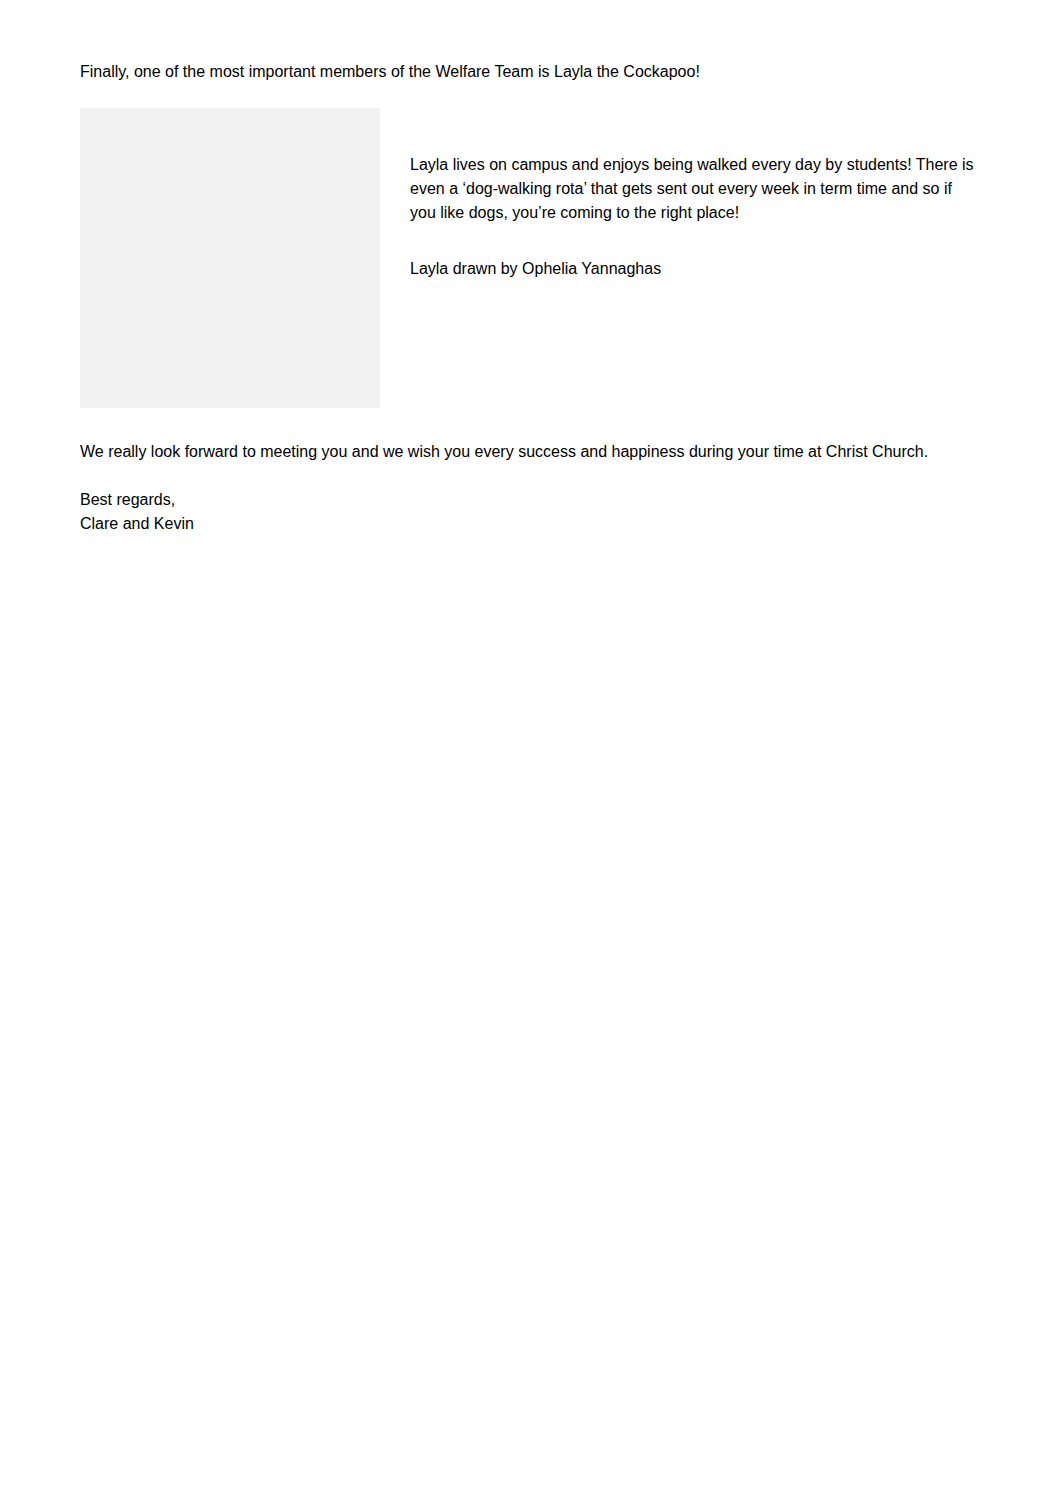Finally, one of the most important members of the Welfare Team is Layla the Cockapoo!
Layla lives on campus and enjoys being walked every day by students! There is even a ‘dog-walking rota’ that gets sent out every week in term time and so if you like dogs, you’re coming to the right place!
Layla drawn by Ophelia Yannaghas
We really look forward to meeting you and we wish you every success and happiness during your time at Christ Church.
Best regards,
Clare and Kevin